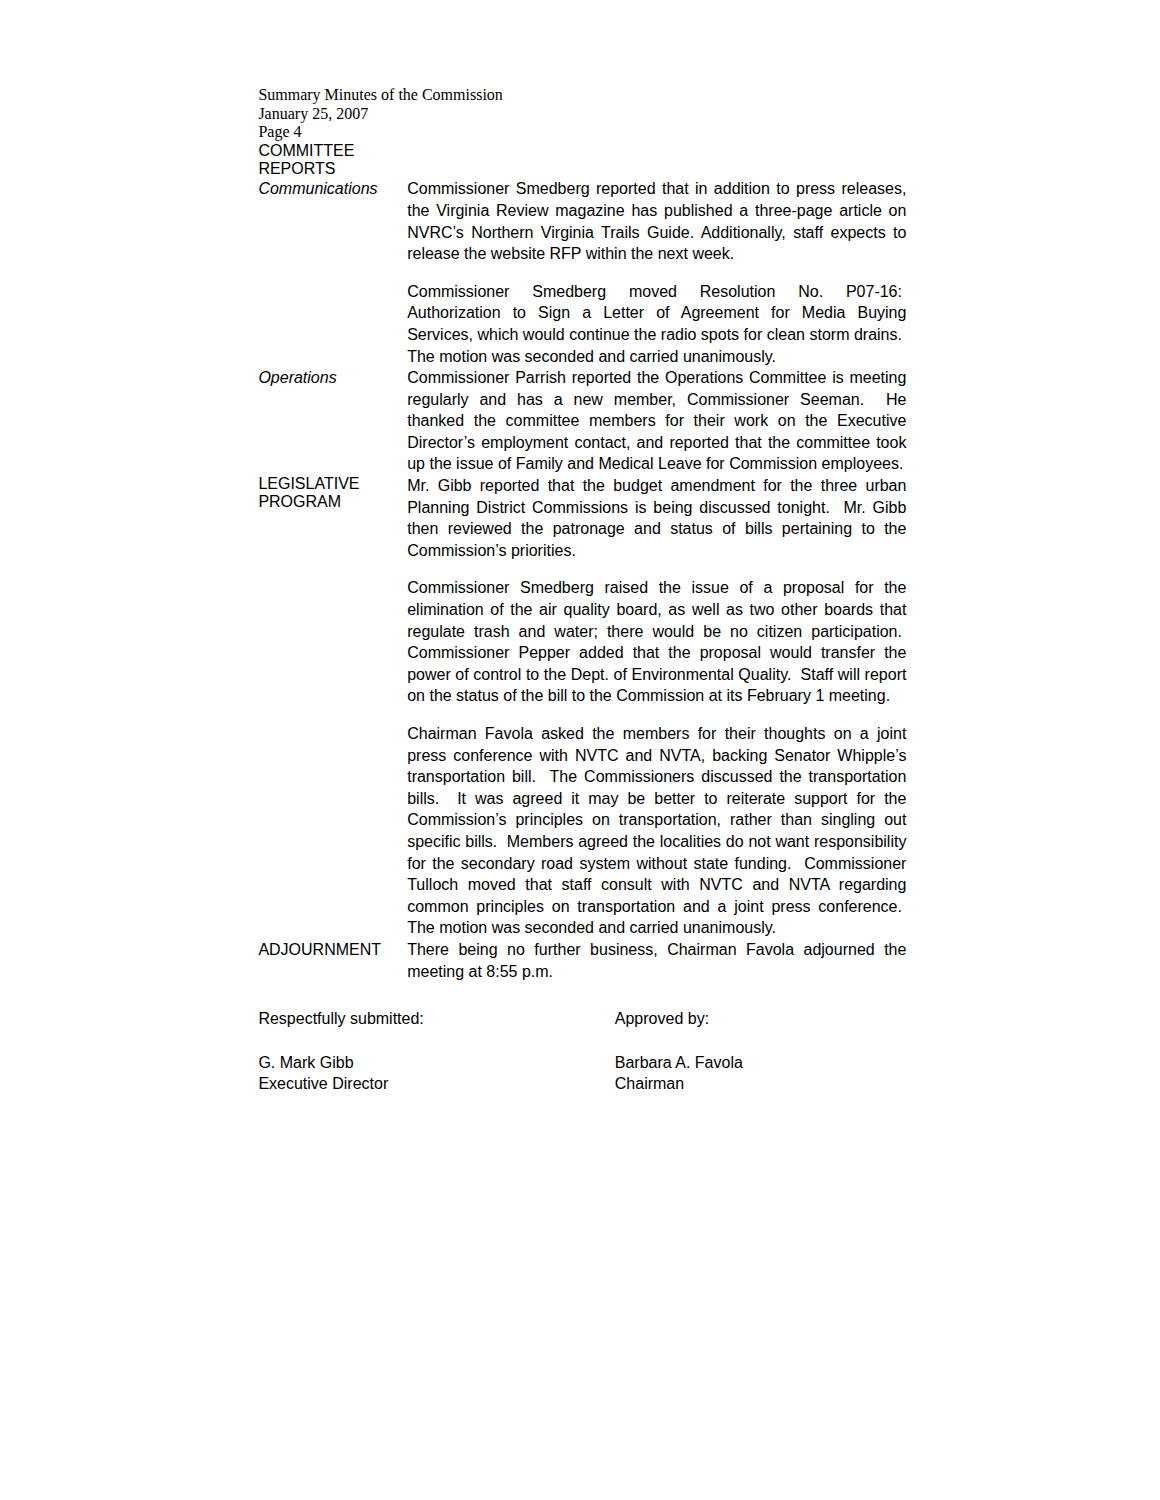Summary Minutes of the Commission
January 25, 2007
Page 4
| COMMITTEE REPORTS | |
| Communications | Commissioner Smedberg reported that in addition to press releases, the Virginia Review magazine has published a three-page article on NVRC’s Northern Virginia Trails Guide. Additionally, staff expects to release the website RFP within the next week. Commissioner Smedberg moved Resolution No. P07-16: Authorization to Sign a Letter of Agreement for Media Buying Services, which would continue the radio spots for clean storm drains. The motion was seconded and carried unanimously. |
| Operations | Commissioner Parrish reported the Operations Committee is meeting regularly and has a new member, Commissioner Seeman. He thanked the committee members for their work on the Executive Director’s employment contact, and reported that the committee took up the issue of Family and Medical Leave for Commission employees. |
| LEGISLATIVE PROGRAM | Mr. Gibb reported that the budget amendment for the three urban Planning District Commissions is being discussed tonight. Mr. Gibb then reviewed the patronage and status of bills pertaining to the Commission’s priorities. Commissioner Smedberg raised the issue of a proposal for the elimination of the air quality board, as well as two other boards that regulate trash and water; there would be no citizen participation. Commissioner Pepper added that the proposal would transfer the power of control to the Dept. of Environmental Quality. Staff will report on the status of the bill to the Commission at its February 1 meeting. Chairman Favola asked the members for their thoughts on a joint press conference with NVTC and NVTA, backing Senator Whipple’s transportation bill. The Commissioners discussed the transportation bills. It was agreed it may be better to reiterate support for the Commission’s principles on transportation, rather than singling out specific bills. Members agreed the localities do not want responsibility for the secondary road system without state funding. Commissioner Tulloch moved that staff consult with NVTC and NVTA regarding common principles on transportation and a joint press conference. The motion was seconded and carried unanimously. |
| ADJOURNMENT | There being no further business, Chairman Favola adjourned the meeting at 8:55 p.m. |
| Respectfully submitted: | Approved by: |
| G. Mark Gibb Executive Director | Barbara A. Favola Chairman |